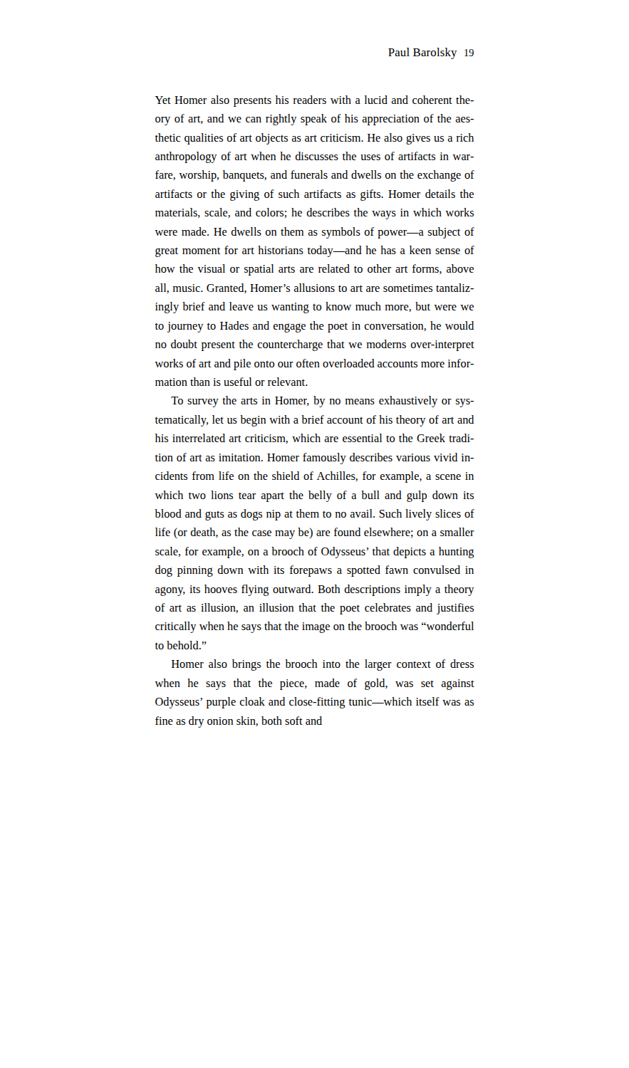Paul Barolsky 19
Yet Homer also presents his readers with a lucid and coherent theory of art, and we can rightly speak of his appreciation of the aesthetic qualities of art objects as art criticism. He also gives us a rich anthropology of art when he discusses the uses of artifacts in warfare, worship, banquets, and funerals and dwells on the exchange of artifacts or the giving of such artifacts as gifts. Homer details the materials, scale, and colors; he describes the ways in which works were made. He dwells on them as symbols of power—a subject of great moment for art historians today—and he has a keen sense of how the visual or spatial arts are related to other art forms, above all, music. Granted, Homer’s allusions to art are sometimes tantalizingly brief and leave us wanting to know much more, but were we to journey to Hades and engage the poet in conversation, he would no doubt present the countercharge that we moderns over-interpret works of art and pile onto our often overloaded accounts more information than is useful or relevant.
To survey the arts in Homer, by no means exhaustively or systematically, let us begin with a brief account of his theory of art and his interrelated art criticism, which are essential to the Greek tradition of art as imitation. Homer famously describes various vivid incidents from life on the shield of Achilles, for example, a scene in which two lions tear apart the belly of a bull and gulp down its blood and guts as dogs nip at them to no avail. Such lively slices of life (or death, as the case may be) are found elsewhere; on a smaller scale, for example, on a brooch of Odysseus’ that depicts a hunting dog pinning down with its forepaws a spotted fawn convulsed in agony, its hooves flying outward. Both descriptions imply a theory of art as illusion, an illusion that the poet celebrates and justifies critically when he says that the image on the brooch was “wonderful to behold.”
Homer also brings the brooch into the larger context of dress when he says that the piece, made of gold, was set against Odysseus’ purple cloak and close-fitting tunic—which itself was as fine as dry onion skin, both soft and